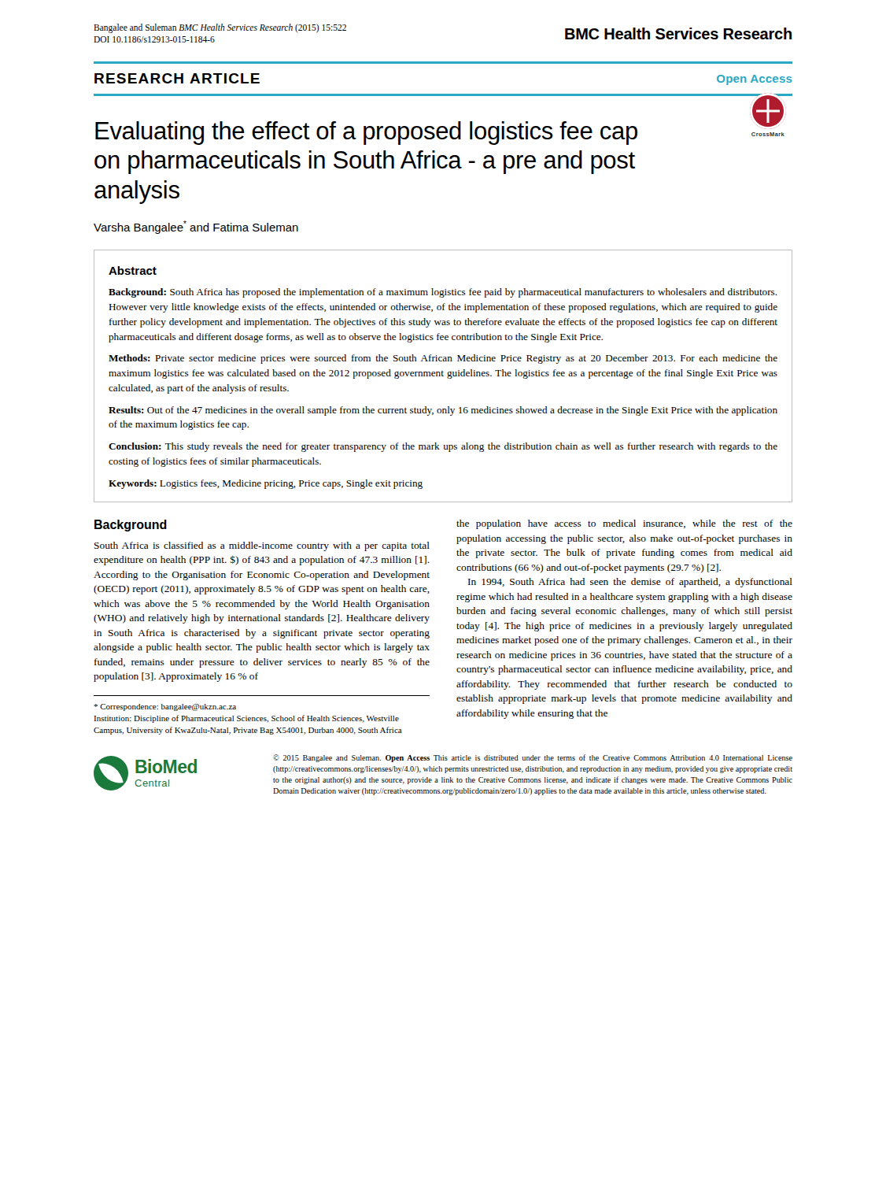Bangalee and Suleman BMC Health Services Research (2015) 15:522
DOI 10.1186/s12913-015-1184-6
BMC Health Services Research
RESEARCH ARTICLE
Open Access
CrossMark
Evaluating the effect of a proposed logistics fee cap on pharmaceuticals in South Africa - a pre and post analysis
Varsha Bangalee* and Fatima Suleman
Abstract
Background: South Africa has proposed the implementation of a maximum logistics fee paid by pharmaceutical manufacturers to wholesalers and distributors. However very little knowledge exists of the effects, unintended or otherwise, of the implementation of these proposed regulations, which are required to guide further policy development and implementation. The objectives of this study was to therefore evaluate the effects of the proposed logistics fee cap on different pharmaceuticals and different dosage forms, as well as to observe the logistics fee contribution to the Single Exit Price.
Methods: Private sector medicine prices were sourced from the South African Medicine Price Registry as at 20 December 2013. For each medicine the maximum logistics fee was calculated based on the 2012 proposed government guidelines. The logistics fee as a percentage of the final Single Exit Price was calculated, as part of the analysis of results.
Results: Out of the 47 medicines in the overall sample from the current study, only 16 medicines showed a decrease in the Single Exit Price with the application of the maximum logistics fee cap.
Conclusion: This study reveals the need for greater transparency of the mark ups along the distribution chain as well as further research with regards to the costing of logistics fees of similar pharmaceuticals.
Keywords: Logistics fees, Medicine pricing, Price caps, Single exit pricing
Background
South Africa is classified as a middle-income country with a per capita total expenditure on health (PPP int. $) of 843 and a population of 47.3 million [1]. According to the Organisation for Economic Co-operation and Development (OECD) report (2011), approximately 8.5 % of GDP was spent on health care, which was above the 5 % recommended by the World Health Organisation (WHO) and relatively high by international standards [2]. Healthcare delivery in South Africa is characterised by a significant private sector operating alongside a public health sector. The public health sector which is largely tax funded, remains under pressure to deliver services to nearly 85 % of the population [3]. Approximately 16 % of
* Correspondence: bangalee@ukzn.ac.za
Institution: Discipline of Pharmaceutical Sciences, School of Health Sciences, Westville Campus, University of KwaZulu-Natal, Private Bag X54001, Durban 4000, South Africa
the population have access to medical insurance, while the rest of the population accessing the public sector, also make out-of-pocket purchases in the private sector. The bulk of private funding comes from medical aid contributions (66 %) and out-of-pocket payments (29.7 %) [2].
In 1994, South Africa had seen the demise of apartheid, a dysfunctional regime which had resulted in a healthcare system grappling with a high disease burden and facing several economic challenges, many of which still persist today [4]. The high price of medicines in a previously largely unregulated medicines market posed one of the primary challenges. Cameron et al., in their research on medicine prices in 36 countries, have stated that the structure of a country's pharmaceutical sector can influence medicine availability, price, and affordability. They recommended that further research be conducted to establish appropriate mark-up levels that promote medicine availability and affordability while ensuring that the
BioMed
Central
© 2015 Bangalee and Suleman. Open Access This article is distributed under the terms of the Creative Commons Attribution 4.0 International License (http://creativecommons.org/licenses/by/4.0/), which permits unrestricted use, distribution, and reproduction in any medium, provided you give appropriate credit to the original author(s) and the source, provide a link to the Creative Commons license, and indicate if changes were made. The Creative Commons Public Domain Dedication waiver (http://creativecommons.org/publicdomain/zero/1.0/) applies to the data made available in this article, unless otherwise stated.